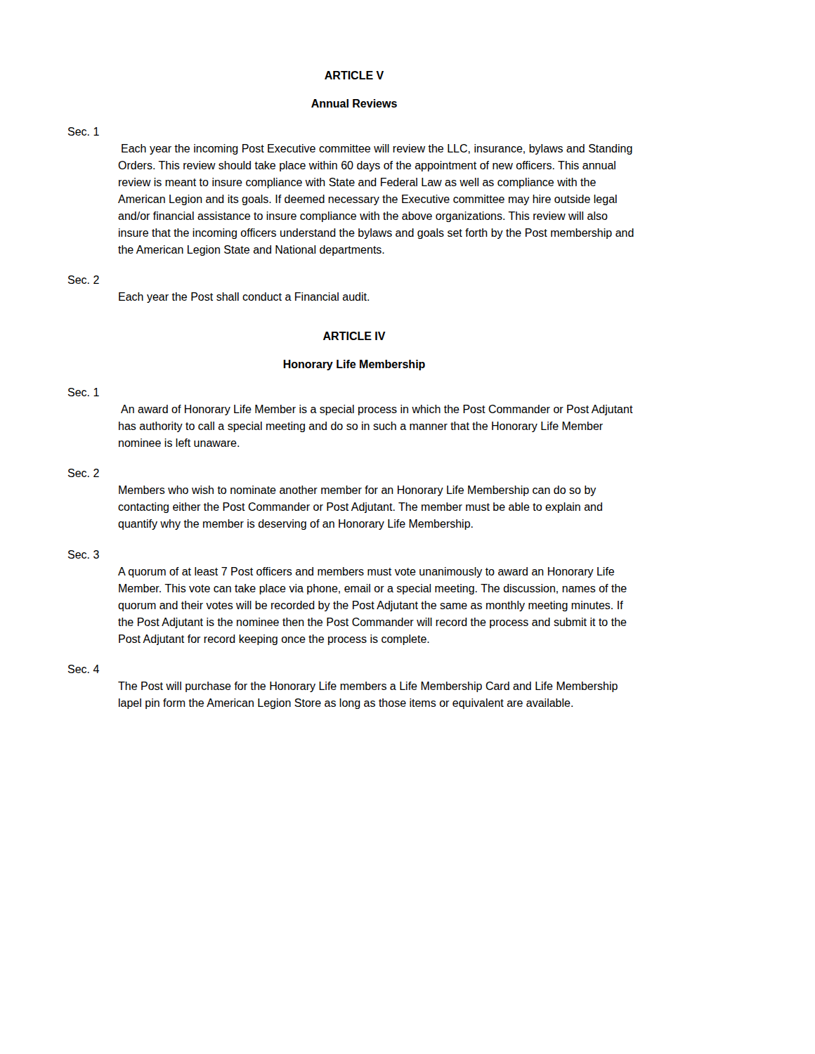ARTICLE V
Annual Reviews
Sec. 1
Each year the incoming Post Executive committee will review the LLC, insurance, bylaws and Standing Orders. This review should take place within 60 days of the appointment of new officers. This annual review is meant to insure compliance with State and Federal Law as well as compliance with the American Legion and its goals. If deemed necessary the Executive committee may hire outside legal and/or financial assistance to insure compliance with the above organizations. This review will also insure that the incoming officers understand the bylaws and goals set forth by the Post membership and the American Legion State and National departments.
Sec. 2
Each year the Post shall conduct a Financial audit.
ARTICLE IV
Honorary Life Membership
Sec. 1
An award of Honorary Life Member is a special process in which the Post Commander or Post Adjutant has authority to call a special meeting and do so in such a manner that the Honorary Life Member nominee is left unaware.
Sec. 2
Members who wish to nominate another member for an Honorary Life Membership can do so by contacting either the Post Commander or Post Adjutant. The member must be able to explain and quantify why the member is deserving of an Honorary Life Membership.
Sec. 3
A quorum of at least 7 Post officers and members must vote unanimously to award an Honorary Life Member. This vote can take place via phone, email or a special meeting. The discussion, names of the quorum and their votes will be recorded by the Post Adjutant the same as monthly meeting minutes. If the Post Adjutant is the nominee then the Post Commander will record the process and submit it to the Post Adjutant for record keeping once the process is complete.
Sec. 4
The Post will purchase for the Honorary Life members a Life Membership Card and Life Membership lapel pin form the American Legion Store as long as those items or equivalent are available.